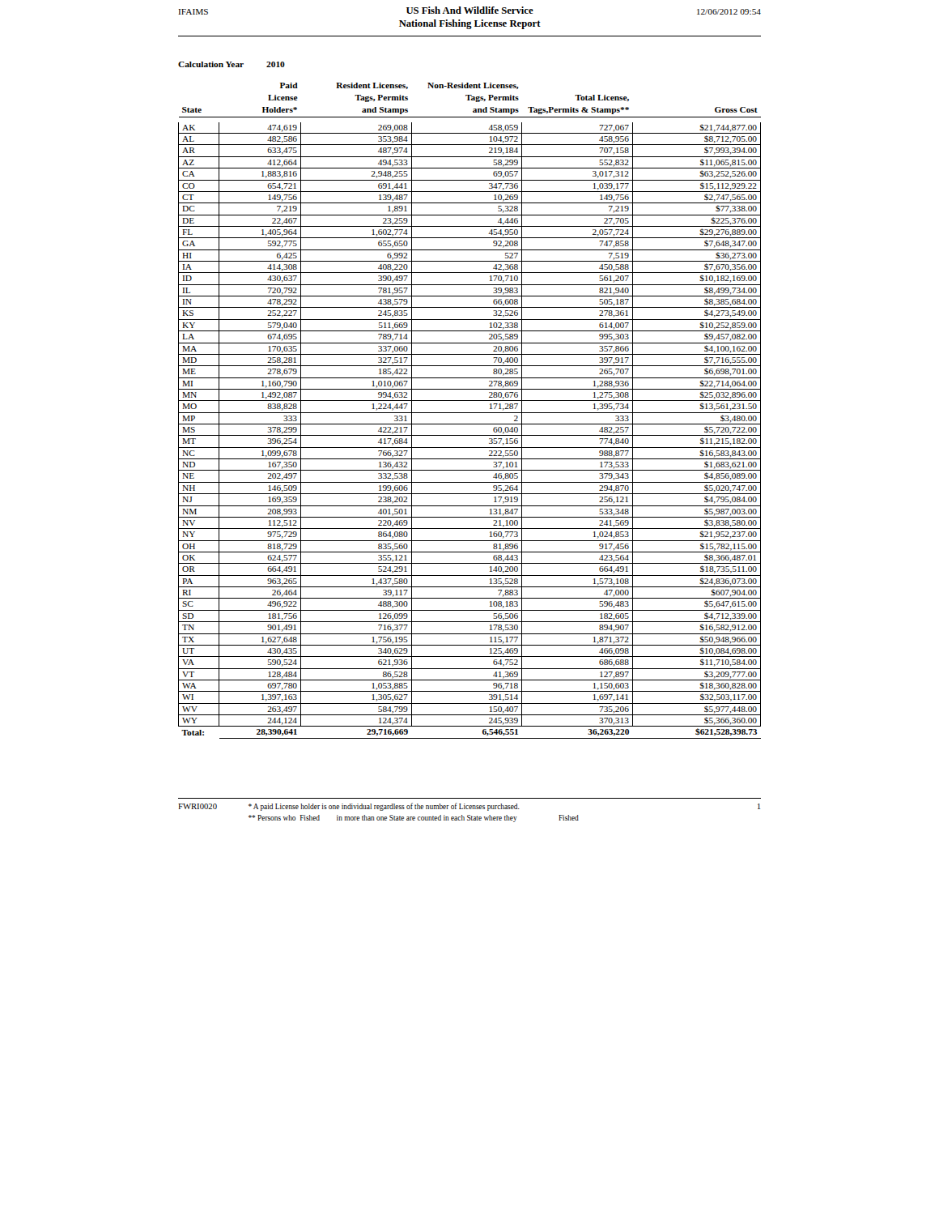IFAIMS
US Fish And Wildlife Service
National Fishing License Report
12/06/2012 09:54
Calculation Year2010
| | Paid | Resident Licenses, | Non-Resident Licenses, | | |
| --- | --- | --- | --- | --- | --- |
| | License | Tags, Permits | Tags, Permits | Total License, | |
| State | Holders* | and Stamps | and Stamps | Tags,Permits & Stamps** | Gross Cost |
| AK | 474,619 | 269,008 | 458,059 | 727,067 | $21,744,877.00 |
| AL | 482,586 | 353,984 | 104,972 | 458,956 | $8,712,705.00 |
| AR | 633,475 | 487,974 | 219,184 | 707,158 | $7,993,394.00 |
| AZ | 412,664 | 494,533 | 58,299 | 552,832 | $11,065,815.00 |
| CA | 1,883,816 | 2,948,255 | 69,057 | 3,017,312 | $63,252,526.00 |
| CO | 654,721 | 691,441 | 347,736 | 1,039,177 | $15,112,929.22 |
| CT | 149,756 | 139,487 | 10,269 | 149,756 | $2,747,565.00 |
| DC | 7,219 | 1,891 | 5,328 | 7,219 | $77,338.00 |
| DE | 22,467 | 23,259 | 4,446 | 27,705 | $225,376.00 |
| FL | 1,405,964 | 1,602,774 | 454,950 | 2,057,724 | $29,276,889.00 |
| GA | 592,775 | 655,650 | 92,208 | 747,858 | $7,648,347.00 |
| HI | 6,425 | 6,992 | 527 | 7,519 | $36,273.00 |
| IA | 414,308 | 408,220 | 42,368 | 450,588 | $7,670,356.00 |
| ID | 430,637 | 390,497 | 170,710 | 561,207 | $10,182,169.00 |
| IL | 720,792 | 781,957 | 39,983 | 821,940 | $8,499,734.00 |
| IN | 478,292 | 438,579 | 66,608 | 505,187 | $8,385,684.00 |
| KS | 252,227 | 245,835 | 32,526 | 278,361 | $4,273,549.00 |
| KY | 579,040 | 511,669 | 102,338 | 614,007 | $10,252,859.00 |
| LA | 674,695 | 789,714 | 205,589 | 995,303 | $9,457,082.00 |
| MA | 170,635 | 337,060 | 20,806 | 357,866 | $4,100,162.00 |
| MD | 258,281 | 327,517 | 70,400 | 397,917 | $7,716,555.00 |
| ME | 278,679 | 185,422 | 80,285 | 265,707 | $6,698,701.00 |
| MI | 1,160,790 | 1,010,067 | 278,869 | 1,288,936 | $22,714,064.00 |
| MN | 1,492,087 | 994,632 | 280,676 | 1,275,308 | $25,032,896.00 |
| MO | 838,828 | 1,224,447 | 171,287 | 1,395,734 | $13,561,231.50 |
| MP | 333 | 331 | 2 | 333 | $3,480.00 |
| MS | 378,299 | 422,217 | 60,040 | 482,257 | $5,720,722.00 |
| MT | 396,254 | 417,684 | 357,156 | 774,840 | $11,215,182.00 |
| NC | 1,099,678 | 766,327 | 222,550 | 988,877 | $16,583,843.00 |
| ND | 167,350 | 136,432 | 37,101 | 173,533 | $1,683,621.00 |
| NE | 202,497 | 332,538 | 46,805 | 379,343 | $4,856,089.00 |
| NH | 146,509 | 199,606 | 95,264 | 294,870 | $5,020,747.00 |
| NJ | 169,359 | 238,202 | 17,919 | 256,121 | $4,795,084.00 |
| NM | 208,993 | 401,501 | 131,847 | 533,348 | $5,987,003.00 |
| NV | 112,512 | 220,469 | 21,100 | 241,569 | $3,838,580.00 |
| NY | 975,729 | 864,080 | 160,773 | 1,024,853 | $21,952,237.00 |
| OH | 818,729 | 835,560 | 81,896 | 917,456 | $15,782,115.00 |
| OK | 624,577 | 355,121 | 68,443 | 423,564 | $8,366,487.01 |
| OR | 664,491 | 524,291 | 140,200 | 664,491 | $18,735,511.00 |
| PA | 963,265 | 1,437,580 | 135,528 | 1,573,108 | $24,836,073.00 |
| RI | 26,464 | 39,117 | 7,883 | 47,000 | $607,904.00 |
| SC | 496,922 | 488,300 | 108,183 | 596,483 | $5,647,615.00 |
| SD | 181,756 | 126,099 | 56,506 | 182,605 | $4,712,339.00 |
| TN | 901,491 | 716,377 | 178,530 | 894,907 | $16,582,912.00 |
| TX | 1,627,648 | 1,756,195 | 115,177 | 1,871,372 | $50,948,966.00 |
| UT | 430,435 | 340,629 | 125,469 | 466,098 | $10,084,698.00 |
| VA | 590,524 | 621,936 | 64,752 | 686,688 | $11,710,584.00 |
| VT | 128,484 | 86,528 | 41,369 | 127,897 | $3,209,777.00 |
| WA | 697,780 | 1,053,885 | 96,718 | 1,150,603 | $18,360,828.00 |
| WI | 1,397,163 | 1,305,627 | 391,514 | 1,697,141 | $32,503,117.00 |
| WV | 263,497 | 584,799 | 150,407 | 735,206 | $5,977,448.00 |
| WY | 244,124 | 124,374 | 245,939 | 370,313 | $5,366,360.00 |
| Total: | 28,390,641 | 29,716,669 | 6,546,551 | 36,263,220 | $621,528,398.73 |
FWRI0020
* A paid License holder is one individual regardless of the number of Licenses purchased.
** Persons who Fished in more than one State are counted in each State where they Fished
1